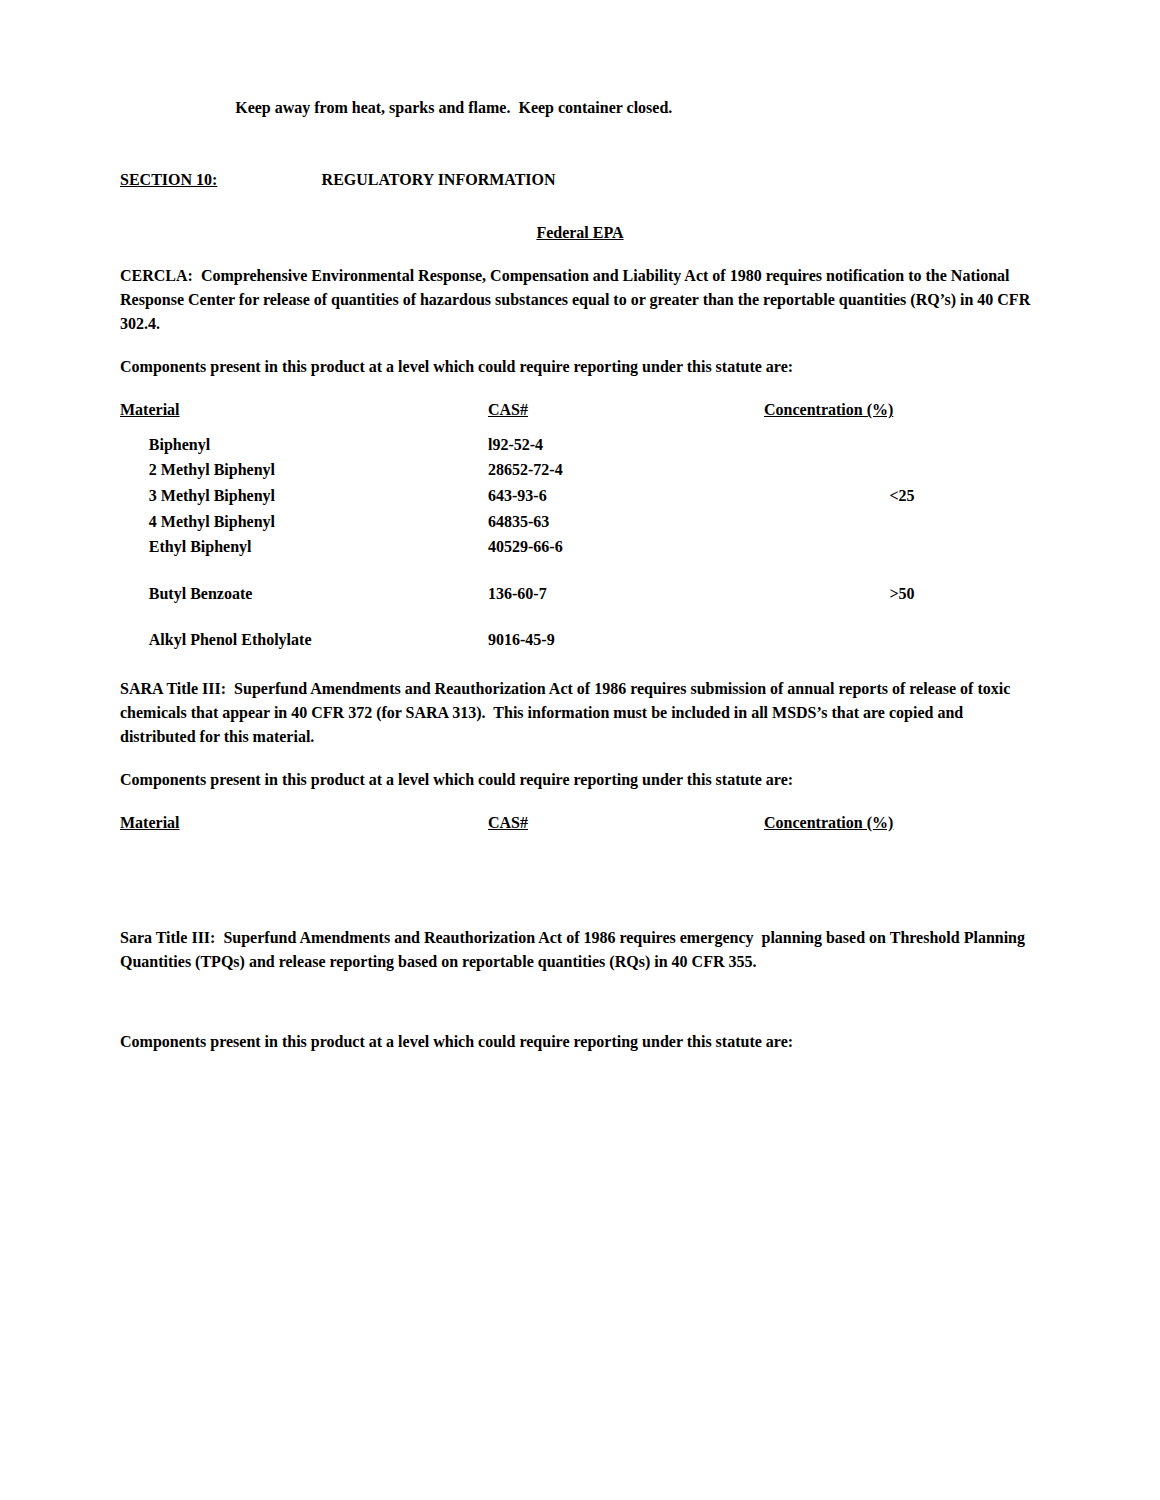Keep away from heat, sparks and flame. Keep container closed.
SECTION 10: REGULATORY INFORMATION
Federal EPA
CERCLA: Comprehensive Environmental Response, Compensation and Liability Act of 1980 requires notification to the National Response Center for release of quantities of hazardous substances equal to or greater than the reportable quantities (RQ’s) in 40 CFR 302.4.
Components present in this product at a level which could require reporting under this statute are:
| Material | CAS# | Concentration (%) |
| --- | --- | --- |
| Biphenyl | l92-52-4 | |
| 2 Methyl Biphenyl | 28652-72-4 | |
| 3 Methyl Biphenyl | 643-93-6 | <25 |
| 4 Methyl Biphenyl | 64835-63 | |
| Ethyl Biphenyl | 40529-66-6 | |
| Butyl Benzoate | 136-60-7 | >50 |
| Alkyl Phenol Etholylate | 9016-45-9 | |
SARA Title III: Superfund Amendments and Reauthorization Act of 1986 requires submission of annual reports of release of toxic chemicals that appear in 40 CFR 372 (for SARA 313). This information must be included in all MSDS’s that are copied and distributed for this material.
Components present in this product at a level which could require reporting under this statute are:
| Material | CAS# | Concentration (%) |
| --- | --- | --- |
Sara Title III: Superfund Amendments and Reauthorization Act of 1986 requires emergency planning based on Threshold Planning Quantities (TPQs) and release reporting based on reportable quantities (RQs) in 40 CFR 355.
Components present in this product at a level which could require reporting under this statute are: